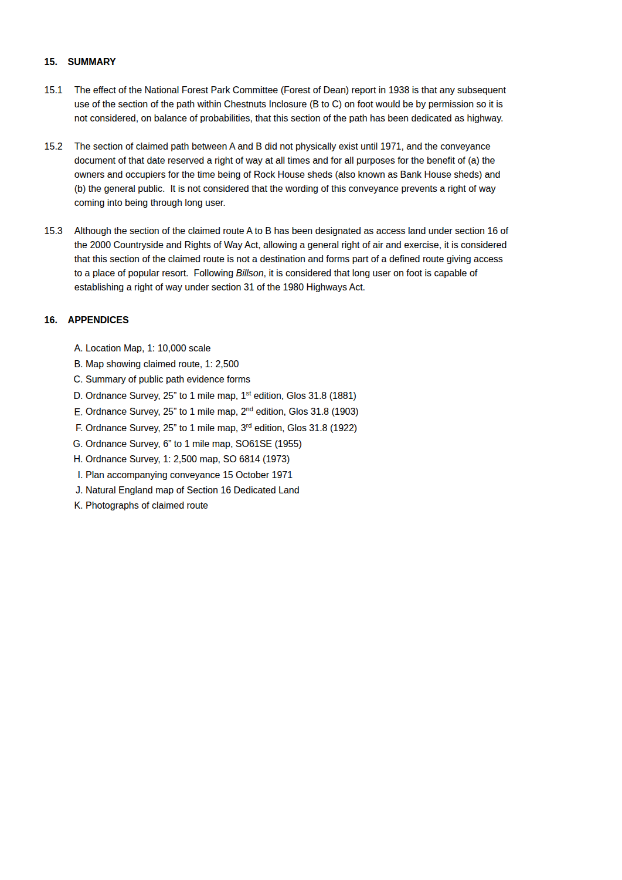15. SUMMARY
15.1
The effect of the National Forest Park Committee (Forest of Dean) report in 1938 is that any subsequent use of the section of the path within Chestnuts Inclosure (B to C) on foot would be by permission so it is not considered, on balance of probabilities, that this section of the path has been dedicated as highway.
15.2
The section of claimed path between A and B did not physically exist until 1971, and the conveyance document of that date reserved a right of way at all times and for all purposes for the benefit of (a) the owners and occupiers for the time being of Rock House sheds (also known as Bank House sheds) and (b) the general public. It is not considered that the wording of this conveyance prevents a right of way coming into being through long user.
15.3
Although the section of the claimed route A to B has been designated as access land under section 16 of the 2000 Countryside and Rights of Way Act, allowing a general right of air and exercise, it is considered that this section of the claimed route is not a destination and forms part of a defined route giving access to a place of popular resort. Following Billson, it is considered that long user on foot is capable of establishing a right of way under section 31 of the 1980 Highways Act.
16. APPENDICES
Location Map, 1: 10,000 scale
Map showing claimed route, 1: 2,500
Summary of public path evidence forms
Ordnance Survey, 25” to 1 mile map, 1st edition, Glos 31.8 (1881)
Ordnance Survey, 25” to 1 mile map, 2nd edition, Glos 31.8 (1903)
Ordnance Survey, 25” to 1 mile map, 3rd edition, Glos 31.8 (1922)
Ordnance Survey, 6” to 1 mile map, SO61SE (1955)
Ordnance Survey, 1: 2,500 map, SO 6814 (1973)
Plan accompanying conveyance 15 October 1971
Natural England map of Section 16 Dedicated Land
Photographs of claimed route